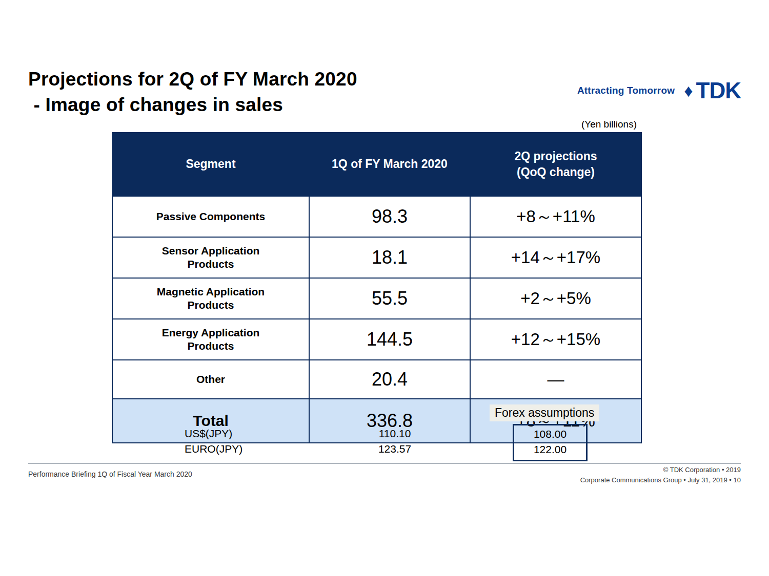Projections for 2Q of FY March 2020
- Image of changes in sales
Attracting Tomorrow
♦ TDK
(Yen billions)
| Segment | 1Q of FY March 2020 | 2Q projections (QoQ change) |
| --- | --- | --- |
| Passive Components | 98.3 | +8～+11% |
| Sensor Application Products | 18.1 | +14～+17% |
| Magnetic Application Products | 55.5 | +2～+5% |
| Energy Application Products | 144.5 | +12～+15% |
| Other | 20.4 | — |
| Total | 336.8 | +8～+11% |
Forex assumptions
US$(JPY)
EURO(JPY)
110.10
123.57
108.00
122.00
Performance Briefing 1Q of Fiscal Year March 2020
© TDK Corporation • 2019
Corporate Communications Group • July 31, 2019 • 10